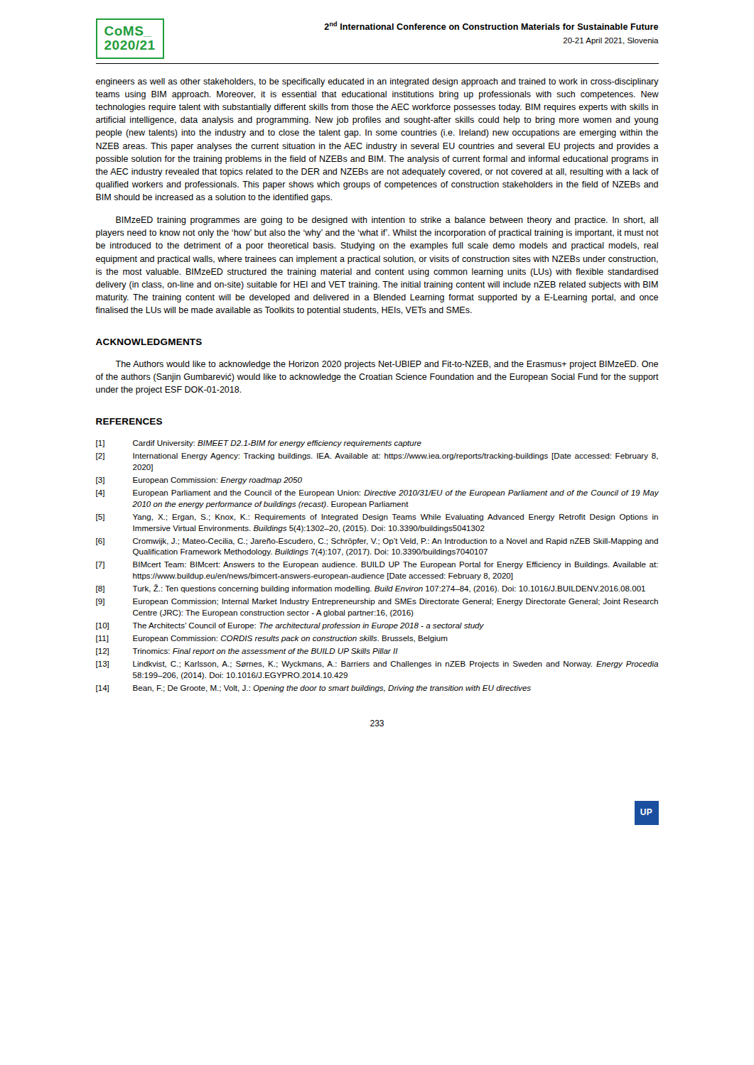CoMS_ 2020/21
2nd International Conference on Construction Materials for Sustainable Future
20-21 April 2021, Slovenia
engineers as well as other stakeholders, to be specifically educated in an integrated design approach and trained to work in cross-disciplinary teams using BIM approach. Moreover, it is essential that educational institutions bring up professionals with such competences. New technologies require talent with substantially different skills from those the AEC workforce possesses today. BIM requires experts with skills in artificial intelligence, data analysis and programming. New job profiles and sought-after skills could help to bring more women and young people (new talents) into the industry and to close the talent gap. In some countries (i.e. Ireland) new occupations are emerging within the NZEB areas. This paper analyses the current situation in the AEC industry in several EU countries and several EU projects and provides a possible solution for the training problems in the field of NZEBs and BIM. The analysis of current formal and informal educational programs in the AEC industry revealed that topics related to the DER and NZEBs are not adequately covered, or not covered at all, resulting with a lack of qualified workers and professionals. This paper shows which groups of competences of construction stakeholders in the field of NZEBs and BIM should be increased as a solution to the identified gaps.
BIMzeED training programmes are going to be designed with intention to strike a balance between theory and practice. In short, all players need to know not only the ‘how’ but also the ‘why’ and the ‘what if’. Whilst the incorporation of practical training is important, it must not be introduced to the detriment of a poor theoretical basis. Studying on the examples full scale demo models and practical models, real equipment and practical walls, where trainees can implement a practical solution, or visits of construction sites with NZEBs under construction, is the most valuable. BIMzeED structured the training material and content using common learning units (LUs) with flexible standardised delivery (in class, on-line and on-site) suitable for HEI and VET training. The initial training content will include nZEB related subjects with BIM maturity. The training content will be developed and delivered in a Blended Learning format supported by a E-Learning portal, and once finalised the LUs will be made available as Toolkits to potential students, HEIs, VETs and SMEs.
ACKNOWLEDGMENTS
The Authors would like to acknowledge the Horizon 2020 projects Net-UBIEP and Fit-to-NZEB, and the Erasmus+ project BIMzeED. One of the authors (Sanjin Gumbarević) would like to acknowledge the Croatian Science Foundation and the European Social Fund for the support under the project ESF DOK-01-2018.
REFERENCES
[1] Cardif University: BIMEET D2.1-BIM for energy efficiency requirements capture
[2] International Energy Agency: Tracking buildings. IEA. Available at: https://www.iea.org/reports/tracking-buildings [Date accessed: February 8, 2020]
[3] European Commission: Energy roadmap 2050
[4] European Parliament and the Council of the European Union: Directive 2010/31/EU of the European Parliament and of the Council of 19 May 2010 on the energy performance of buildings (recast). European Parliament
[5] Yang, X.; Ergan, S.; Knox, K.: Requirements of Integrated Design Teams While Evaluating Advanced Energy Retrofit Design Options in Immersive Virtual Environments. Buildings 5(4):1302–20, (2015). Doi: 10.3390/buildings5041302
[6] Cromwijk, J.; Mateo-Cecilia, C.; Jareño-Escudero, C.; Schröpfer, V.; Op’t Veld, P.: An Introduction to a Novel and Rapid nZEB Skill-Mapping and Qualification Framework Methodology. Buildings 7(4):107, (2017). Doi: 10.3390/buildings7040107
[7] BIMcert Team: BIMcert: Answers to the European audience. BUILD UP The European Portal for Energy Efficiency in Buildings. Available at: https://www.buildup.eu/en/news/bimcert-answers-european-audience [Date accessed: February 8, 2020]
[8] Turk, Ž.: Ten questions concerning building information modelling. Build Environ 107:274–84, (2016). Doi: 10.1016/J.BUILDENV.2016.08.001
[9] European Commission; Internal Market Industry Entrepreneurship and SMEs Directorate General; Energy Directorate General; Joint Research Centre (JRC): The European construction sector - A global partner:16, (2016)
[10] The Architects’ Council of Europe: The architectural profession in Europe 2018 - a sectoral study
[11] European Commission: CORDIS results pack on construction skills. Brussels, Belgium
[12] Trinomics: Final report on the assessment of the BUILD UP Skills Pillar II
[13] Lindkvist, C.; Karlsson, A.; Sørnes, K.; Wyckmans, A.: Barriers and Challenges in nZEB Projects in Sweden and Norway. Energy Procedia 58:199–206, (2014). Doi: 10.1016/J.EGYPRO.2014.10.429
[14] Bean, F.; De Groote, M.; Volt, J.: Opening the door to smart buildings, Driving the transition with EU directives
233
UP